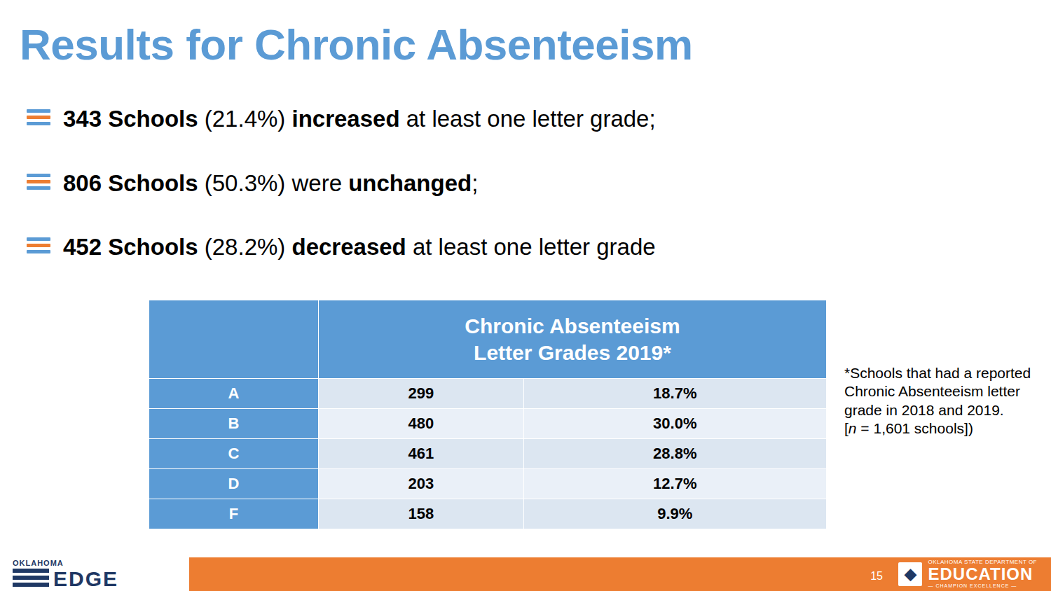Results for Chronic Absenteeism
343 Schools (21.4%) increased at least one letter grade;
806 Schools (50.3%) were unchanged;
452 Schools (28.2%) decreased at least one letter grade
| | Chronic Absenteeism Letter Grades 2019* |
| --- | --- |
| A | 299 | 18.7% |
| B | 480 | 30.0% |
| C | 461 | 28.8% |
| D | 203 | 12.7% |
| F | 158 | 9.9% |
*Schools that had a reported Chronic Absenteeism letter grade in 2018 and 2019.
[n = 1,601 schools])
OKLAHOMA
EDGE
15
◆
OKLAHOMA STATE DEPARTMENT OF
EDUCATION
— CHAMPION EXCELLENCE —